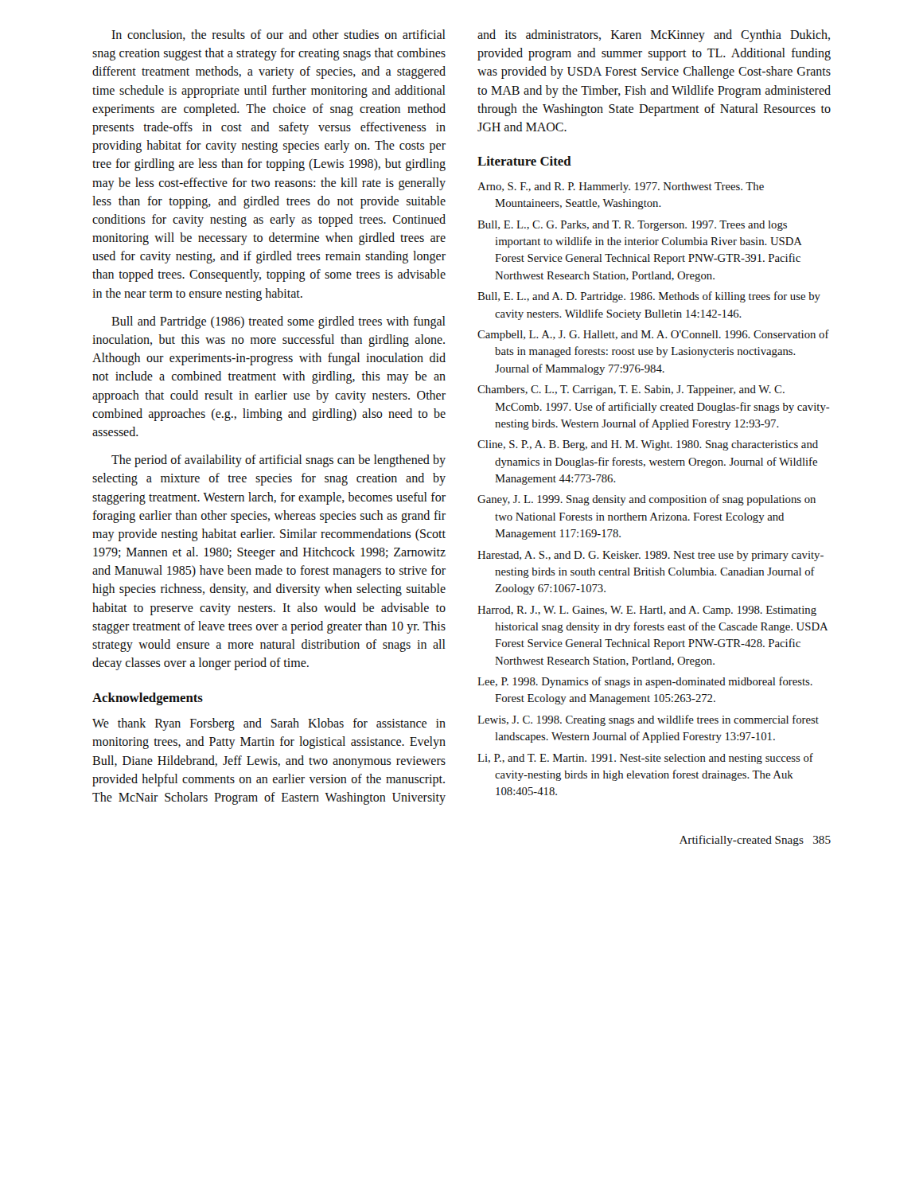In conclusion, the results of our and other studies on artificial snag creation suggest that a strategy for creating snags that combines different treatment methods, a variety of species, and a staggered time schedule is appropriate until further monitoring and additional experiments are completed. The choice of snag creation method presents trade-offs in cost and safety versus effectiveness in providing habitat for cavity nesting species early on. The costs per tree for girdling are less than for topping (Lewis 1998), but girdling may be less cost-effective for two reasons: the kill rate is generally less than for topping, and girdled trees do not provide suitable conditions for cavity nesting as early as topped trees. Continued monitoring will be necessary to determine when girdled trees are used for cavity nesting, and if girdled trees remain standing longer than topped trees. Consequently, topping of some trees is advisable in the near term to ensure nesting habitat.
Bull and Partridge (1986) treated some girdled trees with fungal inoculation, but this was no more successful than girdling alone. Although our experiments-in-progress with fungal inoculation did not include a combined treatment with girdling, this may be an approach that could result in earlier use by cavity nesters. Other combined approaches (e.g., limbing and girdling) also need to be assessed.
The period of availability of artificial snags can be lengthened by selecting a mixture of tree species for snag creation and by staggering treatment. Western larch, for example, becomes useful for foraging earlier than other species, whereas species such as grand fir may provide nesting habitat earlier. Similar recommendations (Scott 1979; Mannen et al. 1980; Steeger and Hitchcock 1998; Zarnowitz and Manuwal 1985) have been made to forest managers to strive for high species richness, density, and diversity when selecting suitable habitat to preserve cavity nesters. It also would be advisable to stagger treatment of leave trees over a period greater than 10 yr. This strategy would ensure a more natural distribution of snags in all decay classes over a longer period of time.
Acknowledgements
We thank Ryan Forsberg and Sarah Klobas for assistance in monitoring trees, and Patty Martin for logistical assistance. Evelyn Bull, Diane Hildebrand, Jeff Lewis, and two anonymous reviewers provided helpful comments on an earlier version of the manuscript. The McNair Scholars Program of Eastern Washington University and its administrators, Karen McKinney and Cynthia Dukich, provided program and summer support to TL. Additional funding was provided by USDA Forest Service Challenge Cost-share Grants to MAB and by the Timber, Fish and Wildlife Program administered through the Washington State Department of Natural Resources to JGH and MAOC.
Literature Cited
Arno, S. F., and R. P. Hammerly. 1977. Northwest Trees. The Mountaineers, Seattle, Washington.
Bull, E. L., C. G. Parks, and T. R. Torgerson. 1997. Trees and logs important to wildlife in the interior Columbia River basin. USDA Forest Service General Technical Report PNW-GTR-391. Pacific Northwest Research Station, Portland, Oregon.
Bull, E. L., and A. D. Partridge. 1986. Methods of killing trees for use by cavity nesters. Wildlife Society Bulletin 14:142-146.
Campbell, L. A., J. G. Hallett, and M. A. O'Connell. 1996. Conservation of bats in managed forests: roost use by Lasionycteris noctivagans. Journal of Mammalogy 77:976-984.
Chambers, C. L., T. Carrigan, T. E. Sabin, J. Tappeiner, and W. C. McComb. 1997. Use of artificially created Douglas-fir snags by cavity-nesting birds. Western Journal of Applied Forestry 12:93-97.
Cline, S. P., A. B. Berg, and H. M. Wight. 1980. Snag characteristics and dynamics in Douglas-fir forests, western Oregon. Journal of Wildlife Management 44:773-786.
Ganey, J. L. 1999. Snag density and composition of snag populations on two National Forests in northern Arizona. Forest Ecology and Management 117:169-178.
Harestad, A. S., and D. G. Keisker. 1989. Nest tree use by primary cavity-nesting birds in south central British Columbia. Canadian Journal of Zoology 67:1067-1073.
Harrod, R. J., W. L. Gaines, W. E. Hartl, and A. Camp. 1998. Estimating historical snag density in dry forests east of the Cascade Range. USDA Forest Service General Technical Report PNW-GTR-428. Pacific Northwest Research Station, Portland, Oregon.
Lee, P. 1998. Dynamics of snags in aspen-dominated midboreal forests. Forest Ecology and Management 105:263-272.
Lewis, J. C. 1998. Creating snags and wildlife trees in commercial forest landscapes. Western Journal of Applied Forestry 13:97-101.
Li, P., and T. E. Martin. 1991. Nest-site selection and nesting success of cavity-nesting birds in high elevation forest drainages. The Auk 108:405-418.
Artificially-created Snags 385